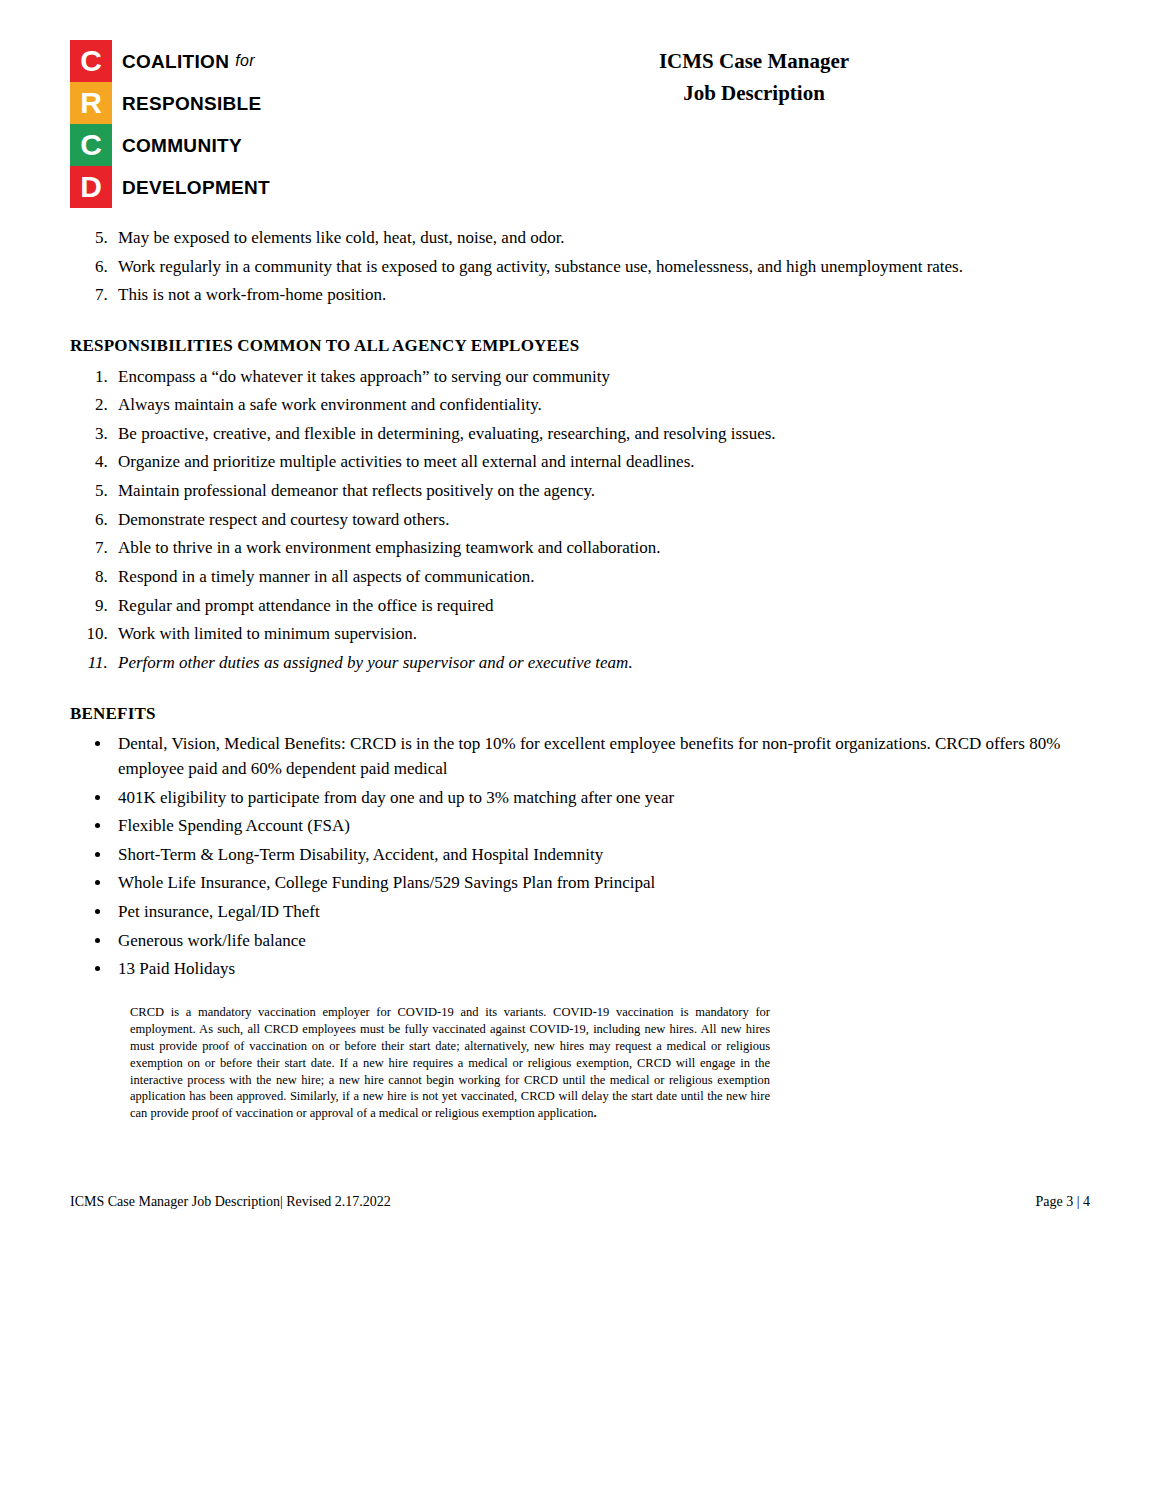C
COALITION for
R
RESPONSIBLE
C
COMMUNITY
D
DEVELOPMENT
ICMS Case Manager Job Description
May be exposed to elements like cold, heat, dust, noise, and odor.
Work regularly in a community that is exposed to gang activity, substance use, homelessness, and high unemployment rates.
This is not a work-from-home position.
RESPONSIBILITIES COMMON TO ALL AGENCY EMPLOYEES
Encompass a “do whatever it takes approach” to serving our community
Always maintain a safe work environment and confidentiality.
Be proactive, creative, and flexible in determining, evaluating, researching, and resolving issues.
Organize and prioritize multiple activities to meet all external and internal deadlines.
Maintain professional demeanor that reflects positively on the agency.
Demonstrate respect and courtesy toward others.
Able to thrive in a work environment emphasizing teamwork and collaboration.
Respond in a timely manner in all aspects of communication.
Regular and prompt attendance in the office is required
Work with limited to minimum supervision.
Perform other duties as assigned by your supervisor and or executive team.
BENEFITS
Dental, Vision, Medical Benefits: CRCD is in the top 10% for excellent employee benefits for non-profit organizations. CRCD offers 80% employee paid and 60% dependent paid medical
401K eligibility to participate from day one and up to 3% matching after one year
Flexible Spending Account (FSA)
Short-Term & Long-Term Disability, Accident, and Hospital Indemnity
Whole Life Insurance, College Funding Plans/529 Savings Plan from Principal
Pet insurance, Legal/ID Theft
Generous work/life balance
13 Paid Holidays
CRCD is a mandatory vaccination employer for COVID-19 and its variants. COVID-19 vaccination is mandatory for employment. As such, all CRCD employees must be fully vaccinated against COVID-19, including new hires. All new hires must provide proof of vaccination on or before their start date; alternatively, new hires may request a medical or religious exemption on or before their start date. If a new hire requires a medical or religious exemption, CRCD will engage in the interactive process with the new hire; a new hire cannot begin working for CRCD until the medical or religious exemption application has been approved. Similarly, if a new hire is not yet vaccinated, CRCD will delay the start date until the new hire can provide proof of vaccination or approval of a medical or religious exemption application.
ICMS Case Manager Job Description| Revised 2.17.2022 Page 3 | 4